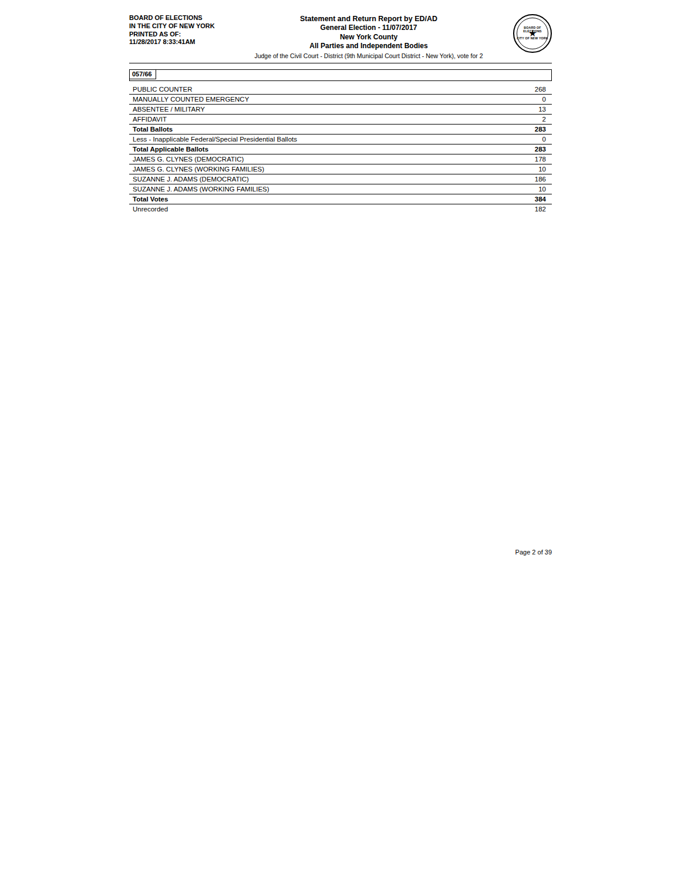BOARD OF ELECTIONS
IN THE CITY OF NEW YORK
PRINTED AS OF:
11/28/2017 8:33:41AM
Statement and Return Report by ED/AD
General Election - 11/07/2017
New York County
All Parties and Independent Bodies
Judge of the Civil Court - District (9th Municipal Court District - New York), vote for 2
BOARD OF ELECTIONS
CITY OF NEW YORK ★
057/66
| PUBLIC COUNTER | 268 |
| MANUALLY COUNTED EMERGENCY | 0 |
| ABSENTEE / MILITARY | 13 |
| AFFIDAVIT | 2 |
| Total Ballots | 283 |
| Less - Inapplicable Federal/Special Presidential Ballots | 0 |
| Total Applicable Ballots | 283 |
| JAMES G. CLYNES (DEMOCRATIC) | 178 |
| JAMES G. CLYNES (WORKING FAMILIES) | 10 |
| SUZANNE J. ADAMS (DEMOCRATIC) | 186 |
| SUZANNE J. ADAMS (WORKING FAMILIES) | 10 |
| Total Votes | 384 |
| Unrecorded | 182 |
Page 2 of 39